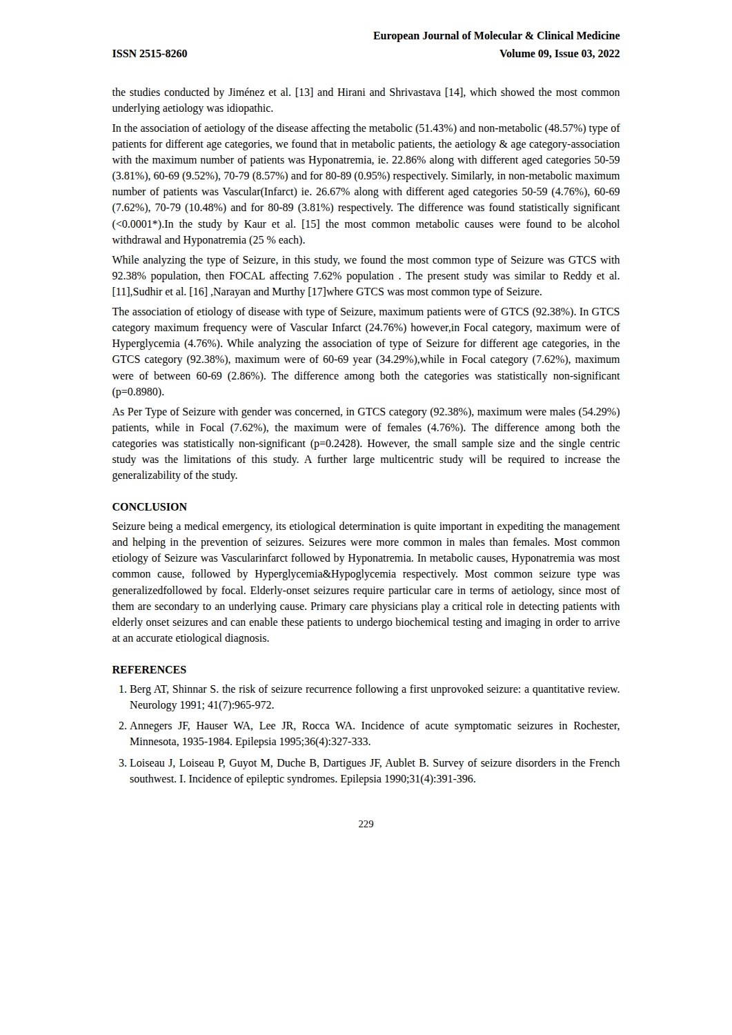European Journal of Molecular & Clinical Medicine
ISSN 2515-8260 Volume 09, Issue 03, 2022
the studies conducted by Jiménez et al. [13] and Hirani and Shrivastava [14], which showed the most common underlying aetiology was idiopathic.
In the association of aetiology of the disease affecting the metabolic (51.43%) and non-metabolic (48.57%) type of patients for different age categories, we found that in metabolic patients, the aetiology & age category-association with the maximum number of patients was Hyponatremia, ie. 22.86% along with different aged categories 50-59 (3.81%), 60-69 (9.52%), 70-79 (8.57%) and for 80-89 (0.95%) respectively. Similarly, in non-metabolic maximum number of patients was Vascular(Infarct) ie. 26.67% along with different aged categories 50-59 (4.76%), 60-69 (7.62%), 70-79 (10.48%) and for 80-89 (3.81%) respectively. The difference was found statistically significant (<0.0001*).In the study by Kaur et al. [15] the most common metabolic causes were found to be alcohol withdrawal and Hyponatremia (25 % each).
While analyzing the type of Seizure, in this study, we found the most common type of Seizure was GTCS with 92.38% population, then FOCAL affecting 7.62% population . The present study was similar to Reddy et al. [11],Sudhir et al. [16] ,Narayan and Murthy [17]where GTCS was most common type of Seizure.
The association of etiology of disease with type of Seizure, maximum patients were of GTCS (92.38%). In GTCS category maximum frequency were of Vascular Infarct (24.76%) however,in Focal category, maximum were of Hyperglycemia (4.76%). While analyzing the association of type of Seizure for different age categories, in the GTCS category (92.38%), maximum were of 60-69 year (34.29%),while in Focal category (7.62%), maximum were of between 60-69 (2.86%). The difference among both the categories was statistically non-significant (p=0.8980).
As Per Type of Seizure with gender was concerned, in GTCS category (92.38%), maximum were males (54.29%) patients, while in Focal (7.62%), the maximum were of females (4.76%). The difference among both the categories was statistically non-significant (p=0.2428). However, the small sample size and the single centric study was the limitations of this study. A further large multicentric study will be required to increase the generalizability of the study.
CONCLUSION
Seizure being a medical emergency, its etiological determination is quite important in expediting the management and helping in the prevention of seizures. Seizures were more common in males than females. Most common etiology of Seizure was Vascularinfarct followed by Hyponatremia. In metabolic causes, Hyponatremia was most common cause, followed by Hyperglycemia&Hypoglycemia respectively. Most common seizure type was generalizedfollowed by focal. Elderly-onset seizures require particular care in terms of aetiology, since most of them are secondary to an underlying cause. Primary care physicians play a critical role in detecting patients with elderly onset seizures and can enable these patients to undergo biochemical testing and imaging in order to arrive at an accurate etiological diagnosis.
REFERENCES
Berg AT, Shinnar S. the risk of seizure recurrence following a first unprovoked seizure: a quantitative review. Neurology 1991; 41(7):965-972.
Annegers JF, Hauser WA, Lee JR, Rocca WA. Incidence of acute symptomatic seizures in Rochester, Minnesota, 1935-1984. Epilepsia 1995;36(4):327-333.
Loiseau J, Loiseau P, Guyot M, Duche B, Dartigues JF, Aublet B. Survey of seizure disorders in the French southwest. I. Incidence of epileptic syndromes. Epilepsia 1990;31(4):391-396.
229